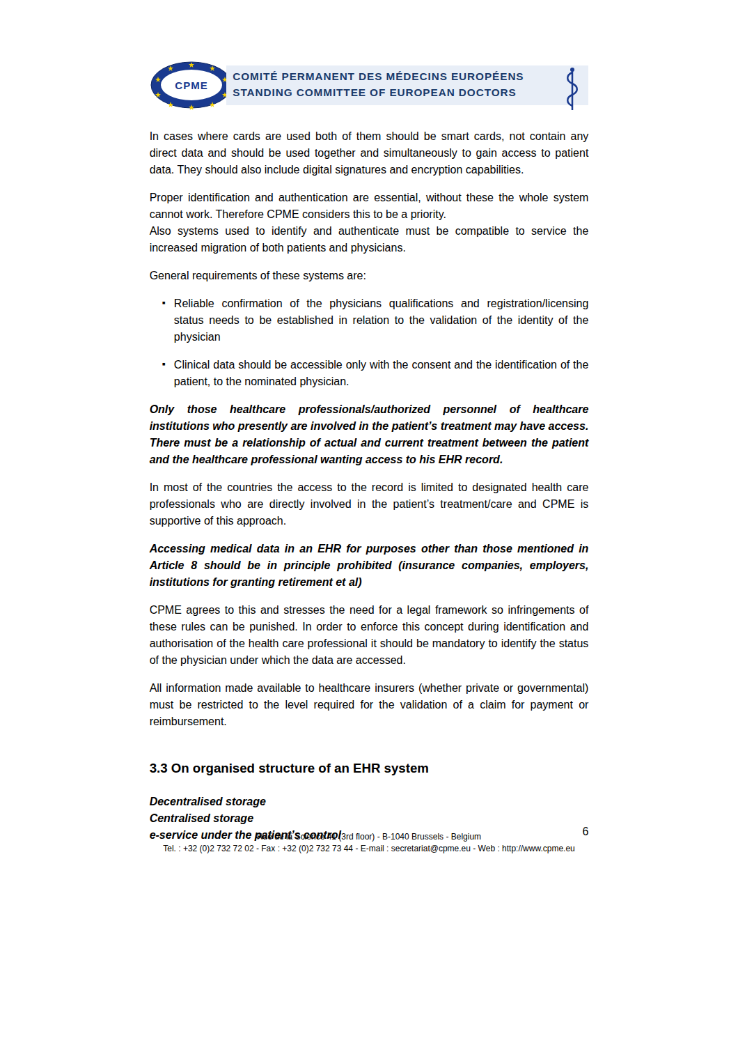CPME
COMITÉ PERMANENT DES MÉDECINS EUROPÉENS
STANDING COMMITTEE OF EUROPEAN DOCTORS
In cases where cards are used both of them should be smart cards, not contain any direct data and should be used together and simultaneously to gain access to patient data. They should also include digital signatures and encryption capabilities.
Proper identification and authentication are essential, without these the whole system cannot work. Therefore CPME considers this to be a priority.
Also systems used to identify and authenticate must be compatible to service the increased migration of both patients and physicians.
General requirements of these systems are:
Reliable confirmation of the physicians qualifications and registration/licensing status needs to be established in relation to the validation of the identity of the physician
Clinical data should be accessible only with the consent and the identification of the patient, to the nominated physician.
Only those healthcare professionals/authorized personnel of healthcare institutions who presently are involved in the patient’s treatment may have access. There must be a relationship of actual and current treatment between the patient and the healthcare professional wanting access to his EHR record.
In most of the countries the access to the record is limited to designated health care professionals who are directly involved in the patient’s treatment/care and CPME is supportive of this approach.
Accessing medical data in an EHR for purposes other than those mentioned in Article 8 should be in principle prohibited (insurance companies, employers, institutions for granting retirement et al)
CPME agrees to this and stresses the need for a legal framework so infringements of these rules can be punished. In order to enforce this concept during identification and authorisation of the health care professional it should be mandatory to identify the status of the physician under which the data are accessed.
All information made available to healthcare insurers (whether private or governmental) must be restricted to the level required for the validation of a claim for payment or reimbursement.
3.3 On organised structure of an EHR system
Decentralised storage
Centralised storage
e-service under the patient’s control
6
Rue de la Science 41 (3rd floor) - B-1040 Brussels - Belgium
Tel. : +32 (0)2 732 72 02 - Fax : +32 (0)2 732 73 44 - E-mail : secretariat@cpme.eu - Web : http://www.cpme.eu